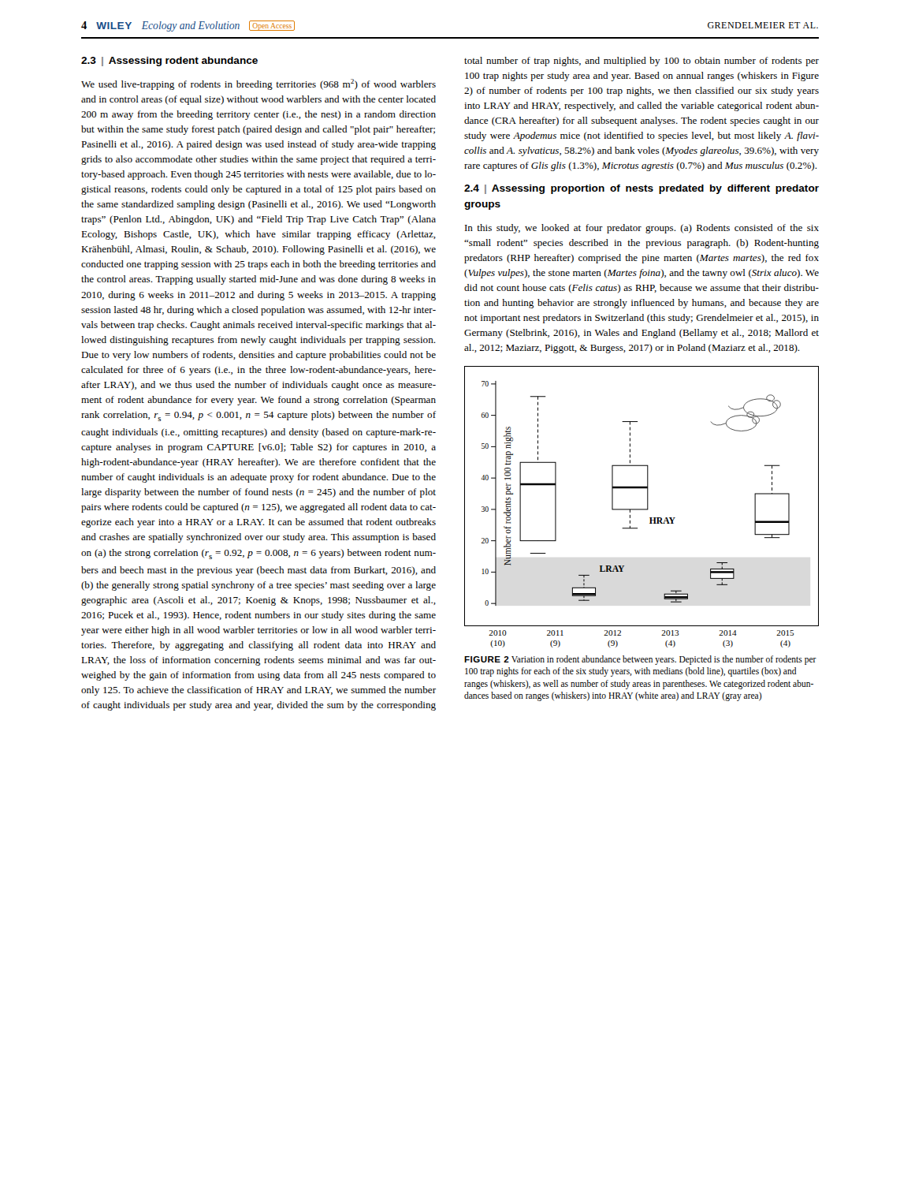4 WILEY Ecology and Evolution Open Access Grendelmeier et al.
2.3|Assessing rodent abundance
We used live-trapping of rodents in breeding territories (968 m2) of wood warblers and in control areas (of equal size) without wood warblers and with the center located 200 m away from the breeding territory center (i.e., the nest) in a random direction but within the same study forest patch (paired design and called "plot pair" hereafter; Pasinelli et al., 2016). A paired design was used instead of study area-wide trapping grids to also accommodate other studies within the same project that required a territory-based approach. Even though 245 territories with nests were available, due to logistical reasons, rodents could only be captured in a total of 125 plot pairs based on the same standardized sampling design (Pasinelli et al., 2016). We used “Longworth traps” (Penlon Ltd., Abingdon, UK) and “Field Trip Trap Live Catch Trap” (Alana Ecology, Bishops Castle, UK), which have similar trapping efficacy (Arlettaz, Krähenbühl, Almasi, Roulin, & Schaub, 2010). Following Pasinelli et al. (2016), we conducted one trapping session with 25 traps each in both the breeding territories and the control areas. Trapping usually started mid-June and was done during 8 weeks in 2010, during 6 weeks in 2011–2012 and during 5 weeks in 2013–2015. A trapping session lasted 48 hr, during which a closed population was assumed, with 12-hr intervals between trap checks. Caught animals received interval-specific markings that allowed distinguishing recaptures from newly caught individuals per trapping session. Due to very low numbers of rodents, densities and capture probabilities could not be calculated for three of 6 years (i.e., in the three low-rodent-abundance-years, hereafter LRAY), and we thus used the number of individuals caught once as measurement of rodent abundance for every year. We found a strong correlation (Spearman rank correlation, rs = 0.94, p < 0.001, n = 54 capture plots) between the number of caught individuals (i.e., omitting recaptures) and density (based on capture-mark-recapture analyses in program CAPTURE [v6.0]; Table S2) for captures in 2010, a high-rodent-abundance-year (HRAY hereafter). We are therefore confident that the number of caught individuals is an adequate proxy for rodent abundance. Due to the large disparity between the number of found nests (n = 245) and the number of plot pairs where rodents could be captured (n = 125), we aggregated all rodent data to categorize each year into a HRAY or a LRAY. It can be assumed that rodent outbreaks and crashes are spatially synchronized over our study area. This assumption is based on (a) the strong correlation (rs = 0.92, p = 0.008, n = 6 years) between rodent numbers and beech mast in the previous year (beech mast data from Burkart, 2016), and (b) the generally strong spatial synchrony of a tree species’ mast seeding over a large geographic area (Ascoli et al., 2017; Koenig & Knops, 1998; Nussbaumer et al., 2016; Pucek et al., 1993). Hence, rodent numbers in our study sites during the same year were either high in all wood warbler territories or low in all wood warbler territories. Therefore, by aggregating and classifying all rodent data into HRAY and LRAY, the loss of information concerning rodents seems minimal and was far outweighed by the gain of information from using data from all 245 nests compared to only 125. To achieve the classification of HRAY and LRAY, we summed the number of caught individuals per study area and year, divided the sum by the corresponding total number of trap nights, and multiplied by 100 to obtain number of rodents per 100 trap nights per study area and year. Based on annual ranges (whiskers in Figure 2) of number of rodents per 100 trap nights, we then classified our six study years into LRAY and HRAY, respectively, and called the variable categorical rodent abundance (CRA hereafter) for all subsequent analyses. The rodent species caught in our study were Apodemus mice (not identified to species level, but most likely A. flavicollis and A. sylvaticus, 58.2%) and bank voles (Myodes glareolus, 39.6%), with very rare captures of Glis glis (1.3%), Microtus agrestis (0.7%) and Mus musculus (0.2%).
2.4|Assessing proportion of nests predated by different predator groups
In this study, we looked at four predator groups. (a) Rodents consisted of the six “small rodent” species described in the previous paragraph. (b) Rodent-hunting predators (RHP hereafter) comprised the pine marten (Martes martes), the red fox (Vulpes vulpes), the stone marten (Martes foina), and the tawny owl (Strix aluco). We did not count house cats (Felis catus) as RHP, because we assume that their distribution and hunting behavior are strongly influenced by humans, and because they are not important nest predators in Switzerland (this study; Grendelmeier et al., 2015), in Germany (Stelbrink, 2016), in Wales and England (Bellamy et al., 2018; Mallord et al., 2012; Maziarz, Piggott, & Burgess, 2017) or in Poland (Maziarz et al., 2018).
Number of rodents per 100 trap nights 70 60 50 40 30 20 10 0 HRAY LRAY
2010
(10)
2011
(9)
2012
(9)
2013
(4)
2014
(3)
2015
(4)
FIGURE 2 Variation in rodent abundance between years. Depicted is the number of rodents per 100 trap nights for each of the six study years, with medians (bold line), quartiles (box) and ranges (whiskers), as well as number of study areas in parentheses. We categorized rodent abundances based on ranges (whiskers) into HRAY (white area) and LRAY (gray area)